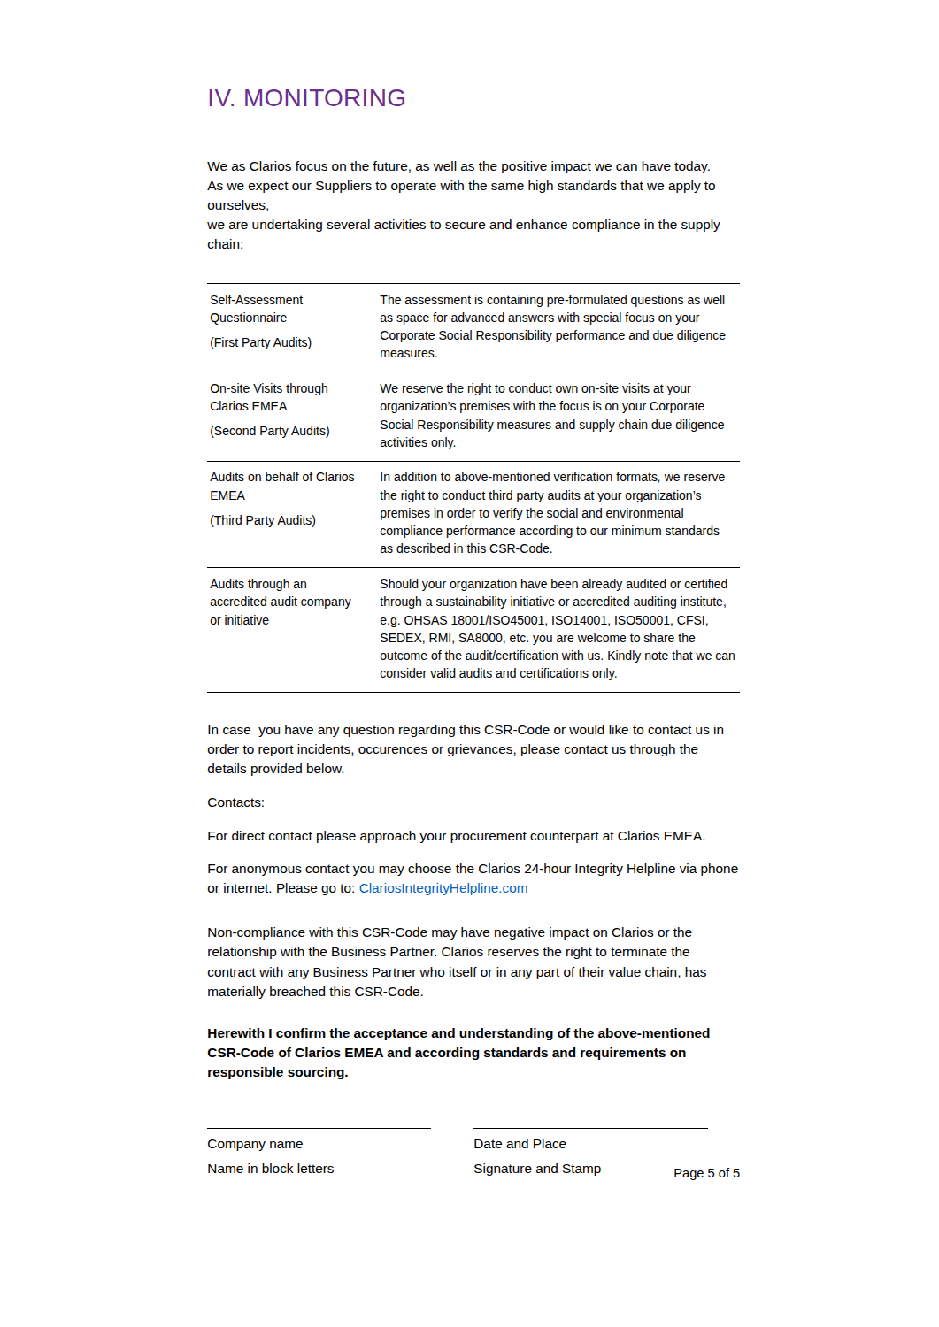IV. MONITORING
We as Clarios focus on the future, as well as the positive impact we can have today.
As we expect our Suppliers to operate with the same high standards that we apply to ourselves,
we are undertaking several activities to secure and enhance compliance in the supply chain:
| Self-Assessment Questionnaire (First Party Audits) | The assessment is containing pre-formulated questions as well as space for advanced answers with special focus on your Corporate Social Responsibility performance and due diligence measures. |
| On-site Visits through Clarios EMEA (Second Party Audits) | We reserve the right to conduct own on-site visits at your organization’s premises with the focus is on your Corporate Social Responsibility measures and supply chain due diligence activities only. |
| Audits on behalf of Clarios EMEA (Third Party Audits) | In addition to above-mentioned verification formats , we reserve the right to conduct third party audits at your organization’s premises in order to verify the social and environmental compliance performance according to our minimum standards as described in this CSR-Code. |
| Audits through an accredited audit company or initiative | Should your organization have been already audited or certified through a sustainability initiative or accredited auditing institute, e.g. OHSAS 18001/ISO45001, ISO14001, ISO50001, CFSI, SEDEX, RMI, SA8000, etc. you are welcome to share the outcome of the audit/certification with us. Kindly note that we can consider valid audits and certifications only. |
In case you have any question regarding this CSR-Code or would like to contact us in order to report incidents, occurences or grievances, please contact us through the details provided below.
Contacts:
For direct contact please approach your procurement counterpart at Clarios EMEA.
For anonymous contact you may choose the Clarios 24-hour Integrity Helpline via phone or internet. Please go to: ClariosIntegrityHelpline.com
Non-compliance with this CSR-Code may have negative impact on Clarios or the relationship with the Business Partner. Clarios reserves the right to terminate the contract with any Business Partner who itself or in any part of their value chain, has materially breached this CSR-Code.
Herewith I confirm the acceptance and understanding of the above-mentioned CSR-Code of Clarios EMEA and according standards and requirements on responsible sourcing.
| Company name | Date and Place |
| Name in block letters | Signature and Stamp |
Page 5 of 5